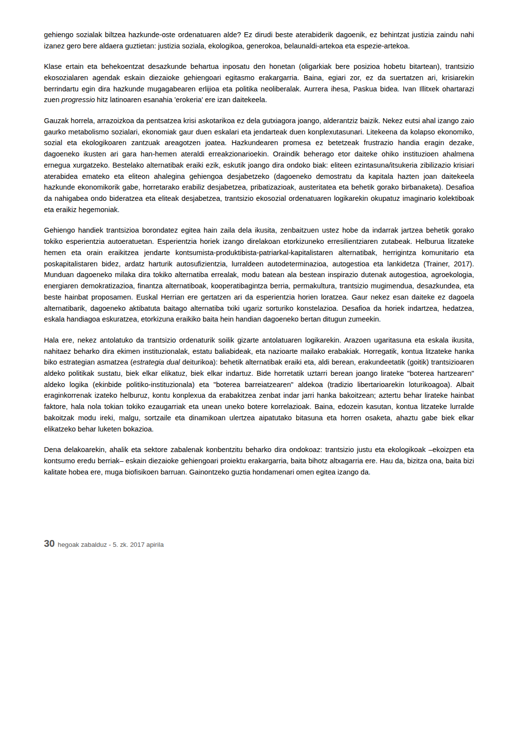gehiengo sozialak biltzea hazkunde-oste ordenatuaren alde? Ez dirudi beste aterabiderik dagoenik, ez behintzat justizia zaindu nahi izanez gero bere aldaera guztietan: justizia soziala, ekologikoa, generokoa, belaunaldi-artekoa eta espezie-artekoa.
Klase ertain eta behekoentzat desazkunde behartua inposatu den honetan (oligarkiak bere posizioa hobetu bitartean), trantsizio ekosozialaren agendak eskain diezaioke gehiengoari egitasmo erakargarria. Baina, egiari zor, ez da suertatzen ari, krisiarekin berrindartu egin dira hazkunde mugagabearen erlijioa eta politika neoliberalak. Aurrera ihesa, Paskua bidea. Ivan Illitxek ohartarazi zuen progressio hitz latinoaren esanahia 'erokeria' ere izan daitekeela.
Gauzak horrela, arrazoizkoa da pentsatzea krisi askotarikoa ez dela gutxiagora joango, alderantziz baizik. Nekez eutsi ahal izango zaio gaurko metabolismo sozialari, ekonomiak gaur duen eskalari eta jendarteak duen konplexutasunari. Litekeena da kolapso ekonomiko, sozial eta ekologikoaren zantzuak areagotzen joatea. Hazkundearen promesa ez betetzeak frustrazio handia eragin dezake, dagoeneko ikusten ari gara han-hemen ateraldi erreakzionarioekin. Oraindik beherago etor daiteke ohiko instituzioen ahalmena ernegua xurgatzeko. Bestelako alternatibak eraiki ezik, eskutik joango dira ondoko biak: eliteen ezintasuna/itsukeria zibilizazio krisiari aterabidea emateko eta eliteon ahalegina gehiengoa desjabetzeko (dagoeneko demostratu da kapitala hazten joan daitekeela hazkunde ekonomikorik gabe, horretarako erabiliz desjabetzea, pribatizazioak, austeritatea eta behetik gorako birbanaketa). Desafioa da nahigabea ondo bideratzea eta eliteak desjabetzea, trantsizio ekosozial ordenatuaren logikarekin okupatuz imaginario kolektiboak eta eraikiz hegemoniak.
Gehiengo handiek trantsizioa borondatez egitea hain zaila dela ikusita, zenbaitzuen ustez hobe da indarrak jartzea behetik gorako tokiko esperientzia autoeratuetan. Esperientzia horiek izango direlakoan etorkizuneko erresilientziaren zutabeak. Helburua litzateke hemen eta orain eraikitzea jendarte kontsumista-produktibista-patriarkal-kapitalistaren alternatibak, herrigintza komunitario eta poskapitalistaren bidez, ardatz harturik autosufizientzia, lurraldeen autodeterminazioa, autogestioa eta lankidetza (Trainer, 2017). Munduan dagoeneko milaka dira tokiko alternatiba errealak, modu batean ala bestean inspirazio dutenak autogestioa, agroekologia, energiaren demokratizazioa, finantza alternatiboak, kooperatibagintza berria, permakultura, trantsizio mugimendua, desazkundea, eta beste hainbat proposamen. Euskal Herrian ere gertatzen ari da esperientzia horien loratzea. Gaur nekez esan daiteke ez dagoela alternatibarik, dagoeneko aktibatuta baitago alternatiba txiki ugariz sorturiko konstelazioa. Desafioa da horiek indartzea, hedatzea, eskala handiagoa eskuratzea, etorkizuna eraikiko baita hein handian dagoeneko bertan ditugun zumeekin.
Hala ere, nekez antolatuko da trantsizio ordenaturik soilik gizarte antolatuaren logikarekin. Arazoen ugaritasuna eta eskala ikusita, nahitaez beharko dira ekimen instituzionalak, estatu baliabideak, eta nazioarte mailako erabakiak. Horregatik, kontua litzateke hanka biko estrategian asmatzea (estrategia dual deiturikoa): behetik alternatibak eraiki eta, aldi berean, erakundeetatik (goitik) trantsizioaren aldeko politikak sustatu, biek elkar elikatuz, biek elkar indartuz. Bide horretatik uztarri berean joango lirateke "boterea hartzearen" aldeko logika (ekinbide politiko-instituzionala) eta "boterea barreiatzearen" aldekoa (tradizio libertarioarekin loturikoagoa). Albait eraginkorrenak izateko helburuz, kontu konplexua da erabakitzea zenbat indar jarri hanka bakoitzean; aztertu behar lirateke hainbat faktore, hala nola tokian tokiko ezaugarriak eta unean uneko botere korrelazioak. Baina, edozein kasutan, kontua litzateke lurralde bakoitzak modu ireki, malgu, sortzaile eta dinamikoan ulertzea aipatutako bitasuna eta horren osaketa, ahaztu gabe biek elkar elikatzeko behar luketen bokazioa.
Dena delakoarekin, ahalik eta sektore zabalenak konbentzitu beharko dira ondokoaz: trantsizio justu eta ekologikoak –ekoizpen eta kontsumo eredu berriak– eskain diezaioke gehiengoari proiektu erakargarria, baita bihotz altxagarria ere. Hau da, bizitza ona, baita bizi kalitate hobea ere, muga biofisikoen barruan. Gainontzeko guztia hondamenari omen egitea izango da.
30 hegoak zabalduz - 5. zk. 2017 apirila